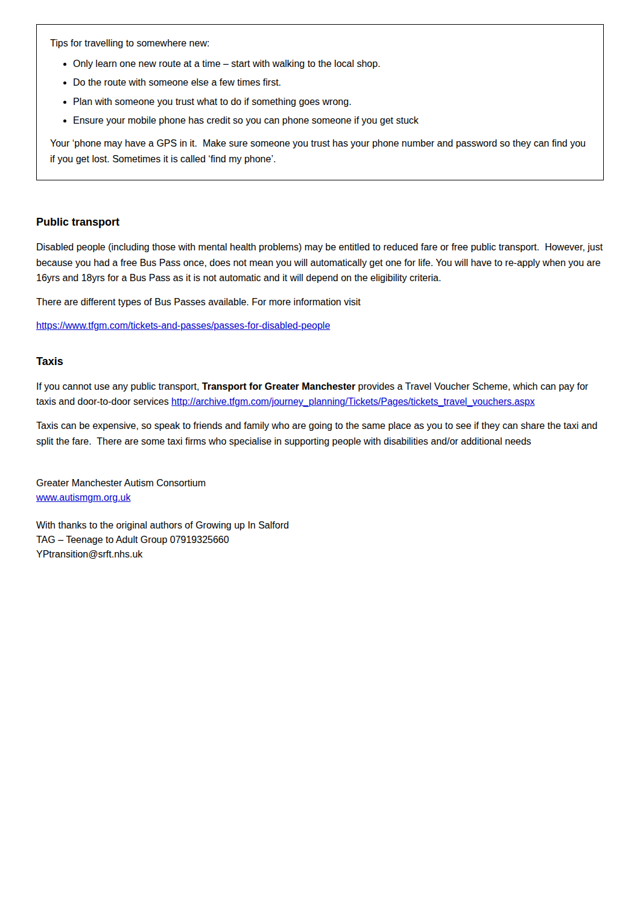Tips for travelling to somewhere new:
Only learn one new route at a time – start with walking to the local shop.
Do the route with someone else a few times first.
Plan with someone you trust what to do if something goes wrong.
Ensure your mobile phone has credit so you can phone someone if you get stuck
Your ‘phone may have a GPS in it. Make sure someone you trust has your phone number and password so they can find you if you get lost. Sometimes it is called ‘find my phone’.
Public transport
Disabled people (including those with mental health problems) may be entitled to reduced fare or free public transport. However, just because you had a free Bus Pass once, does not mean you will automatically get one for life. You will have to re-apply when you are 16yrs and 18yrs for a Bus Pass as it is not automatic and it will depend on the eligibility criteria.
There are different types of Bus Passes available. For more information visit
https://www.tfgm.com/tickets-and-passes/passes-for-disabled-people
Taxis
If you cannot use any public transport, Transport for Greater Manchester provides a Travel Voucher Scheme, which can pay for taxis and door-to-door services http://archive.tfgm.com/journey_planning/Tickets/Pages/tickets_travel_vouchers.aspx
Taxis can be expensive, so speak to friends and family who are going to the same place as you to see if they can share the taxi and split the fare. There are some taxi firms who specialise in supporting people with disabilities and/or additional needs
Greater Manchester Autism Consortium
www.autismgm.org.uk
With thanks to the original authors of Growing up In Salford
TAG – Teenage to Adult Group 07919325660
YPtransition@srft.nhs.uk